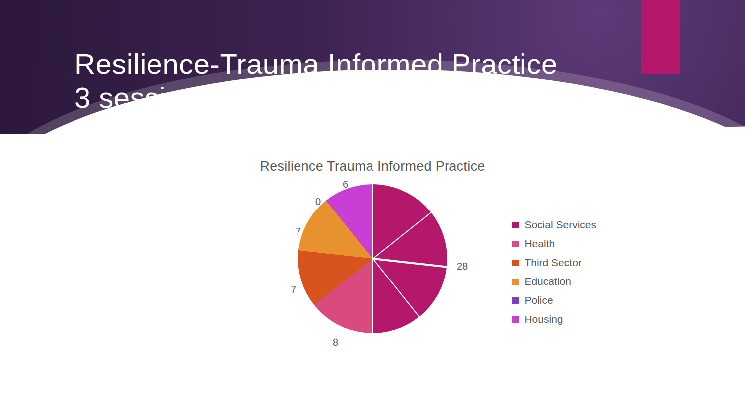Resilience-Trauma Informed Practice
3 sessions in 2018
Resilience Trauma Informed Practice
28 8 7 7 0 6
Social Services
Health
Third Sector
Education
Police
Housing